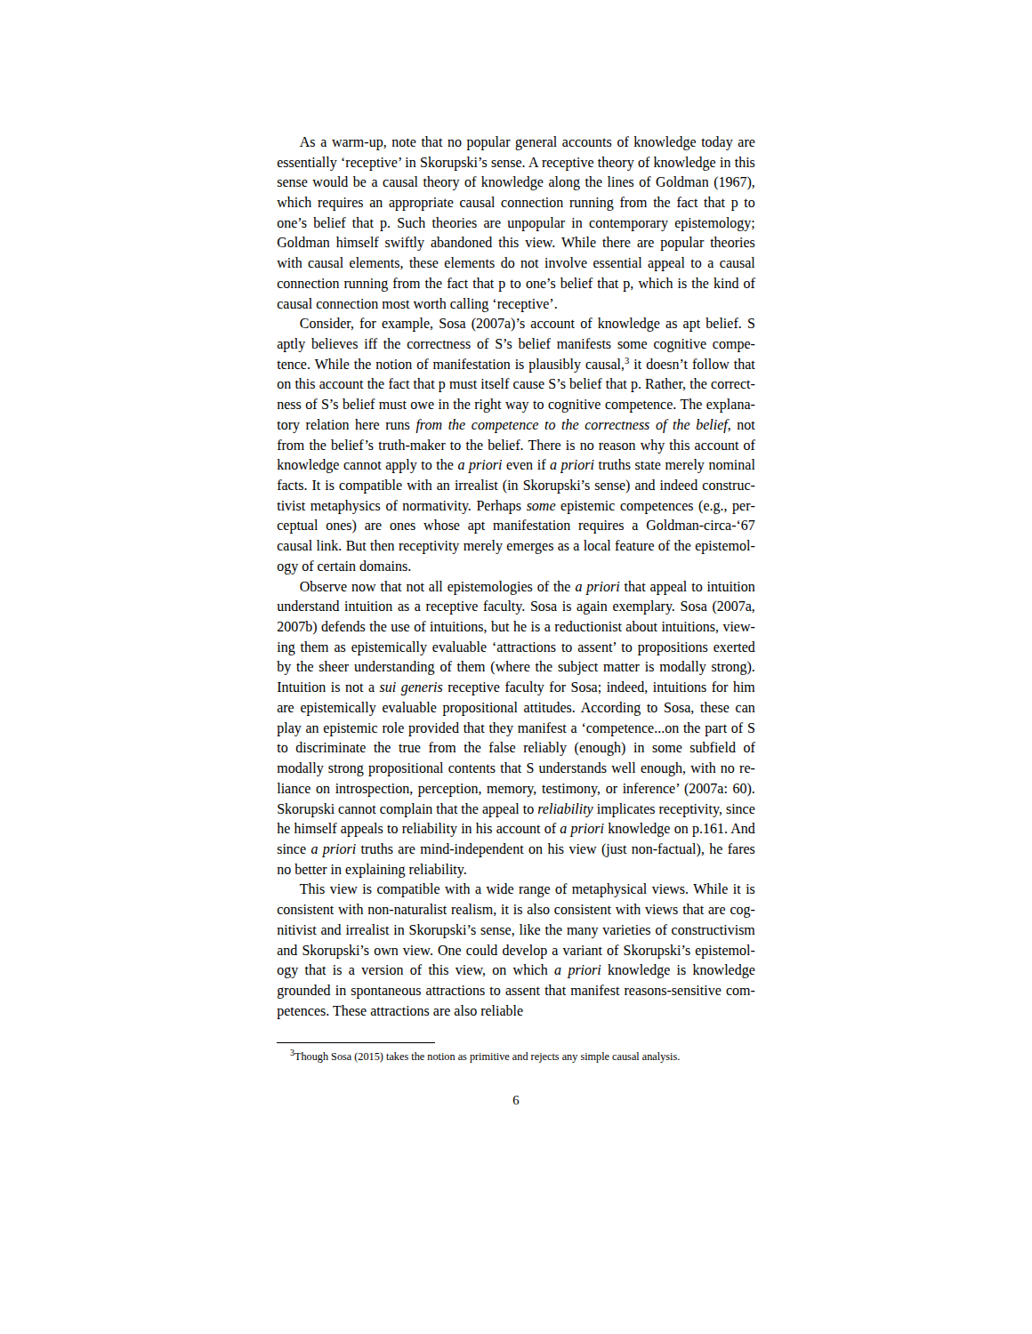As a warm-up, note that no popular general accounts of knowledge today are essentially ‘receptive’ in Skorupski’s sense. A receptive theory of knowledge in this sense would be a causal theory of knowledge along the lines of Goldman (1967), which requires an appropriate causal connection running from the fact that p to one’s belief that p. Such theories are unpopular in contemporary epistemology; Goldman himself swiftly abandoned this view. While there are popular theories with causal elements, these elements do not involve essential appeal to a causal connection running from the fact that p to one’s belief that p, which is the kind of causal connection most worth calling ‘receptive’.
Consider, for example, Sosa (2007a)’s account of knowledge as apt belief. S aptly believes iff the correctness of S’s belief manifests some cognitive competence. While the notion of manifestation is plausibly causal,3 it doesn’t follow that on this account the fact that p must itself cause S’s belief that p. Rather, the correctness of S’s belief must owe in the right way to cognitive competence. The explanatory relation here runs from the competence to the correctness of the belief, not from the belief’s truth-maker to the belief. There is no reason why this account of knowledge cannot apply to the a priori even if a priori truths state merely nominal facts. It is compatible with an irrealist (in Skorupski’s sense) and indeed constructivist metaphysics of normativity. Perhaps some epistemic competences (e.g., perceptual ones) are ones whose apt manifestation requires a Goldman-circa-‘67 causal link. But then receptivity merely emerges as a local feature of the epistemology of certain domains.
Observe now that not all epistemologies of the a priori that appeal to intuition understand intuition as a receptive faculty. Sosa is again exemplary. Sosa (2007a, 2007b) defends the use of intuitions, but he is a reductionist about intuitions, viewing them as epistemically evaluable ‘attractions to assent’ to propositions exerted by the sheer understanding of them (where the subject matter is modally strong). Intuition is not a sui generis receptive faculty for Sosa; indeed, intuitions for him are epistemically evaluable propositional attitudes. According to Sosa, these can play an epistemic role provided that they manifest a ‘competence...on the part of S to discriminate the true from the false reliably (enough) in some subfield of modally strong propositional contents that S understands well enough, with no reliance on introspection, perception, memory, testimony, or inference’ (2007a: 60). Skorupski cannot complain that the appeal to reliability implicates receptivity, since he himself appeals to reliability in his account of a priori knowledge on p.161. And since a priori truths are mind-independent on his view (just non-factual), he fares no better in explaining reliability.
This view is compatible with a wide range of metaphysical views. While it is consistent with non-naturalist realism, it is also consistent with views that are cognitivist and irrealist in Skorupski’s sense, like the many varieties of constructivism and Skorupski’s own view. One could develop a variant of Skorupski’s epistemology that is a version of this view, on which a priori knowledge is knowledge grounded in spontaneous attractions to assent that manifest reasons-sensitive competences. These attractions are also reliable
3Though Sosa (2015) takes the notion as primitive and rejects any simple causal analysis.
6